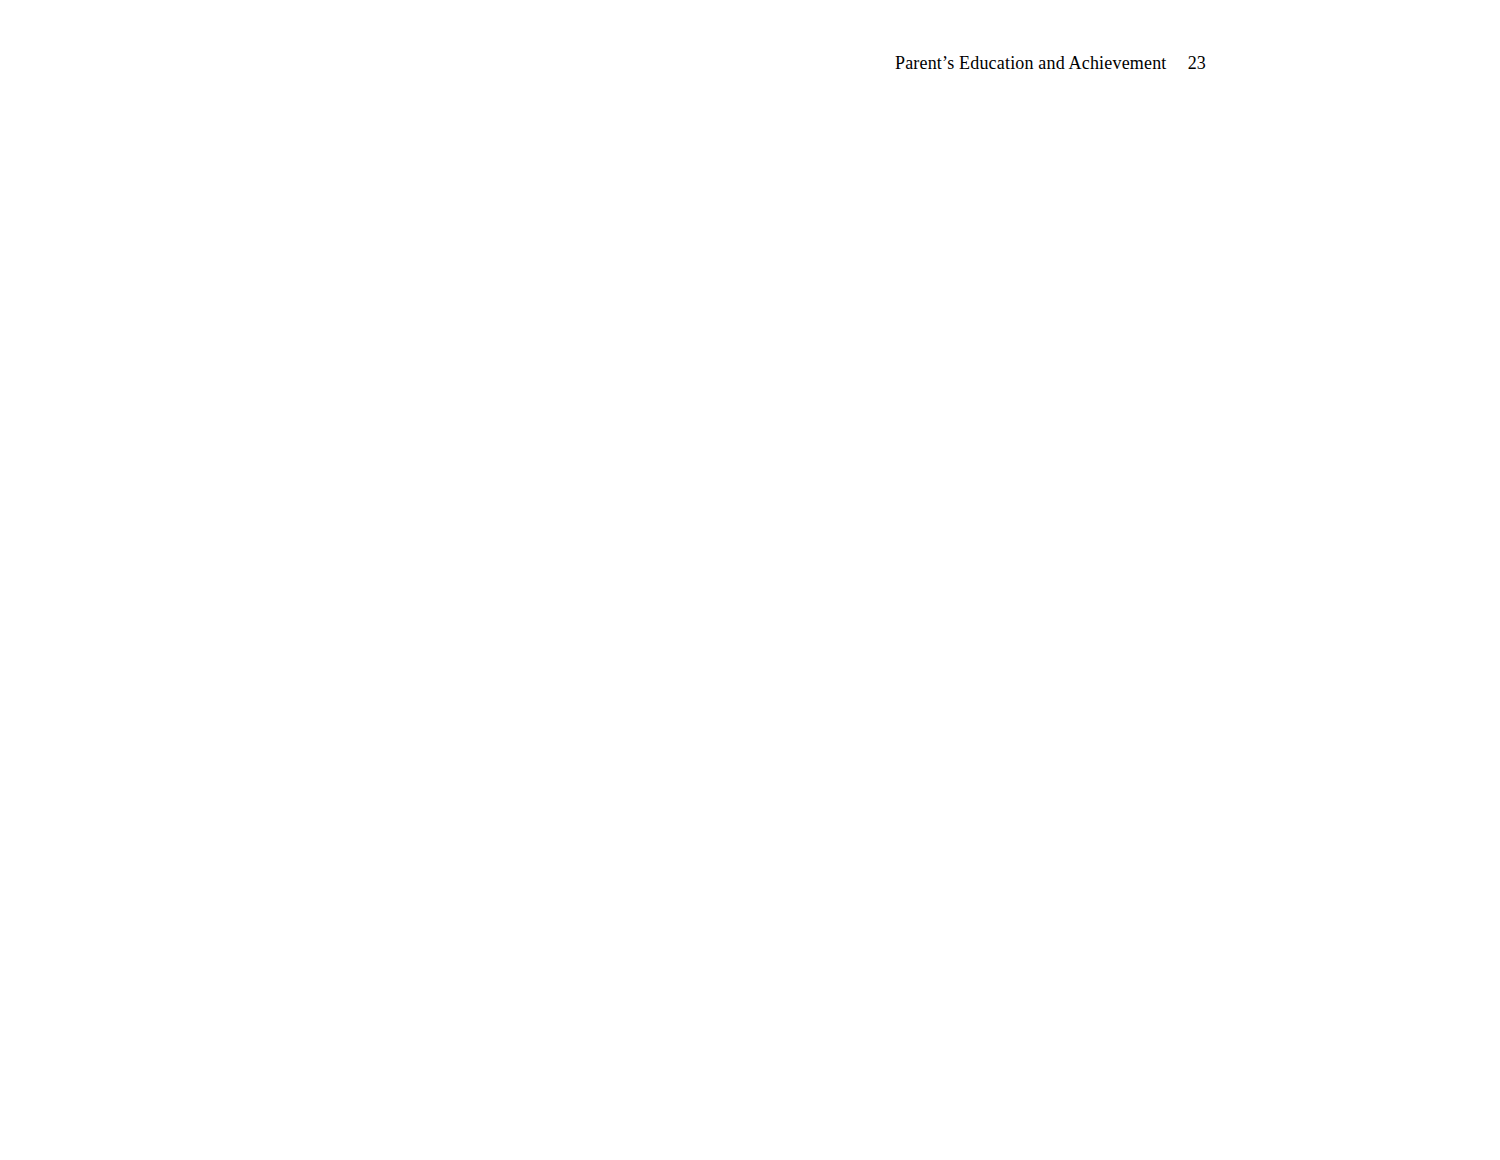Parent’s Education and Achievement23